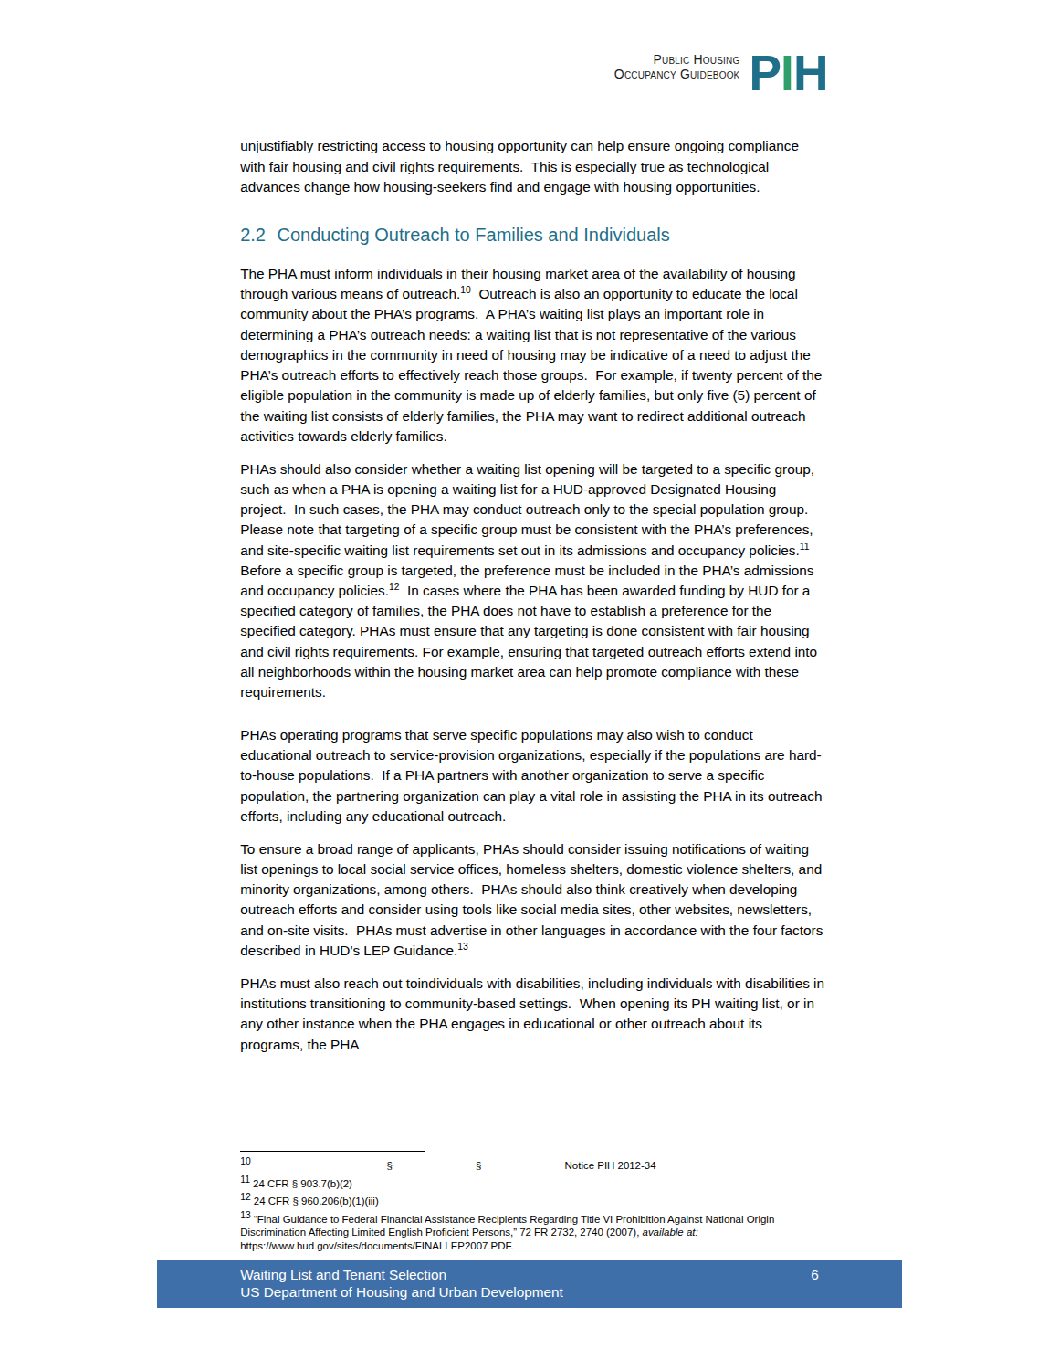Public Housing
Occupancy Guidebook
PIH
unjustifiably restricting access to housing opportunity can help ensure ongoing compliance with fair housing and civil rights requirements. This is especially true as technological advances change how housing-seekers find and engage with housing opportunities.
2.2 Conducting Outreach to Families and Individuals
The PHA must inform individuals in their housing market area of the availability of housing through various means of outreach.10 Outreach is also an opportunity to educate the local community about the PHA’s programs. A PHA’s waiting list plays an important role in determining a PHA’s outreach needs: a waiting list that is not representative of the various demographics in the community in need of housing may be indicative of a need to adjust the PHA’s outreach efforts to effectively reach those groups. For example, if twenty percent of the eligible population in the community is made up of elderly families, but only five (5) percent of the waiting list consists of elderly families, the PHA may want to redirect additional outreach activities towards elderly families.
PHAs should also consider whether a waiting list opening will be targeted to a specific group, such as when a PHA is opening a waiting list for a HUD-approved Designated Housing project. In such cases, the PHA may conduct outreach only to the special population group. Please note that targeting of a specific group must be consistent with the PHA’s preferences, and site-specific waiting list requirements set out in its admissions and occupancy policies.11 Before a specific group is targeted, the preference must be included in the PHA’s admissions and occupancy policies.12 In cases where the PHA has been awarded funding by HUD for a specified category of families, the PHA does not have to establish a preference for the specified category. PHAs must ensure that any targeting is done consistent with fair housing and civil rights requirements. For example, ensuring that targeted outreach efforts extend into all neighborhoods within the housing market area can help promote compliance with these requirements.
PHAs operating programs that serve specific populations may also wish to conduct educational outreach to service-provision organizations, especially if the populations are hard-to-house populations. If a PHA partners with another organization to serve a specific population, the partnering organization can play a vital role in assisting the PHA in its outreach efforts, including any educational outreach.
To ensure a broad range of applicants, PHAs should consider issuing notifications of waiting list openings to local social service offices, homeless shelters, domestic violence shelters, and minority organizations, among others. PHAs should also think creatively when developing outreach efforts and consider using tools like social media sites, other websites, newsletters, and on-site visits. PHAs must advertise in other languages in accordance with the four factors described in HUD’s LEP Guidance.13
PHAs must also reach out toindividuals with disabilities, including individuals with disabilities in institutions transitioning to community-based settings. When opening its PH waiting list, or in any other instance when the PHA engages in educational or other outreach about its programs, the PHA
10 § § Notice PIH 2012-34
11 24 CFR § 903.7(b)(2)
12 24 CFR § 960.206(b)(1)(iii)
13 “Final Guidance to Federal Financial Assistance Recipients Regarding Title VI Prohibition Against National Origin Discrimination Affecting Limited English Proficient Persons,” 72 FR 2732, 2740 (2007), available at: https://www.hud.gov/sites/documents/FINALLEP2007.PDF.
Waiting List and Tenant Selection
US Department of Housing and Urban Development
6